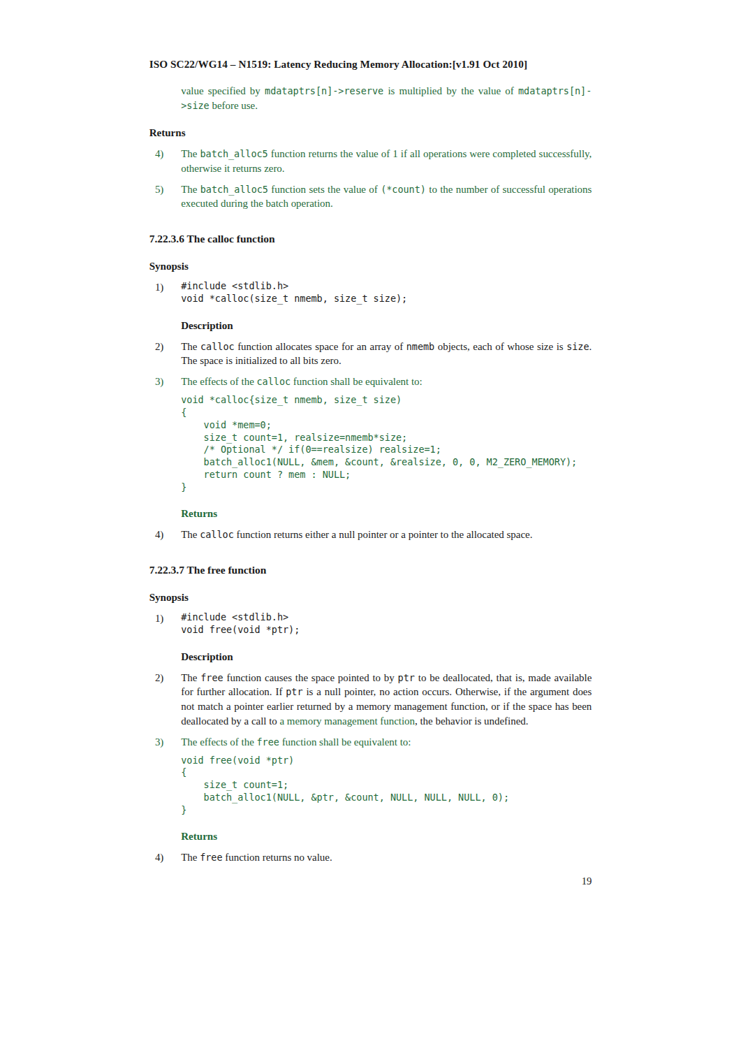ISO SC22/WG14 – N1519: Latency Reducing Memory Allocation:[v1.91 Oct 2010]
value specified by mdataptrs[n]->reserve is multiplied by the value of mdataptrs[n]->size before use.
Returns
The batch_alloc5 function returns the value of 1 if all operations were completed successfully, otherwise it returns zero.
The batch_alloc5 function sets the value of (*count) to the number of successful operations executed during the batch operation.
7.22.3.6 The calloc function
Synopsis
#include <stdlib.h>
void *calloc(size_t nmemb, size_t size);
Description
The calloc function allocates space for an array of nmemb objects, each of whose size is size. The space is initialized to all bits zero.
The effects of the calloc function shall be equivalent to:
void *calloc{size_t nmemb, size_t size)
{
    void *mem=0;
    size_t count=1, realsize=nmemb*size;
    /* Optional */ if(0==realsize) realsize=1;
    batch_alloc1(NULL, &mem, &count, &realsize, 0, 0, M2_ZERO_MEMORY);
    return count ? mem : NULL;
}
Returns
The calloc function returns either a null pointer or a pointer to the allocated space.
7.22.3.7 The free function
Synopsis
#include <stdlib.h>
void free(void *ptr);
Description
The free function causes the space pointed to by ptr to be deallocated, that is, made available for further allocation. If ptr is a null pointer, no action occurs. Otherwise, if the argument does not match a pointer earlier returned by a memory management function, or if the space has been deallocated by a call to a memory management function, the behavior is undefined.
The effects of the free function shall be equivalent to:
void free(void *ptr)
{
    size_t count=1;
    batch_alloc1(NULL, &ptr, &count, NULL, NULL, NULL, 0);
}
Returns
The free function returns no value.
19